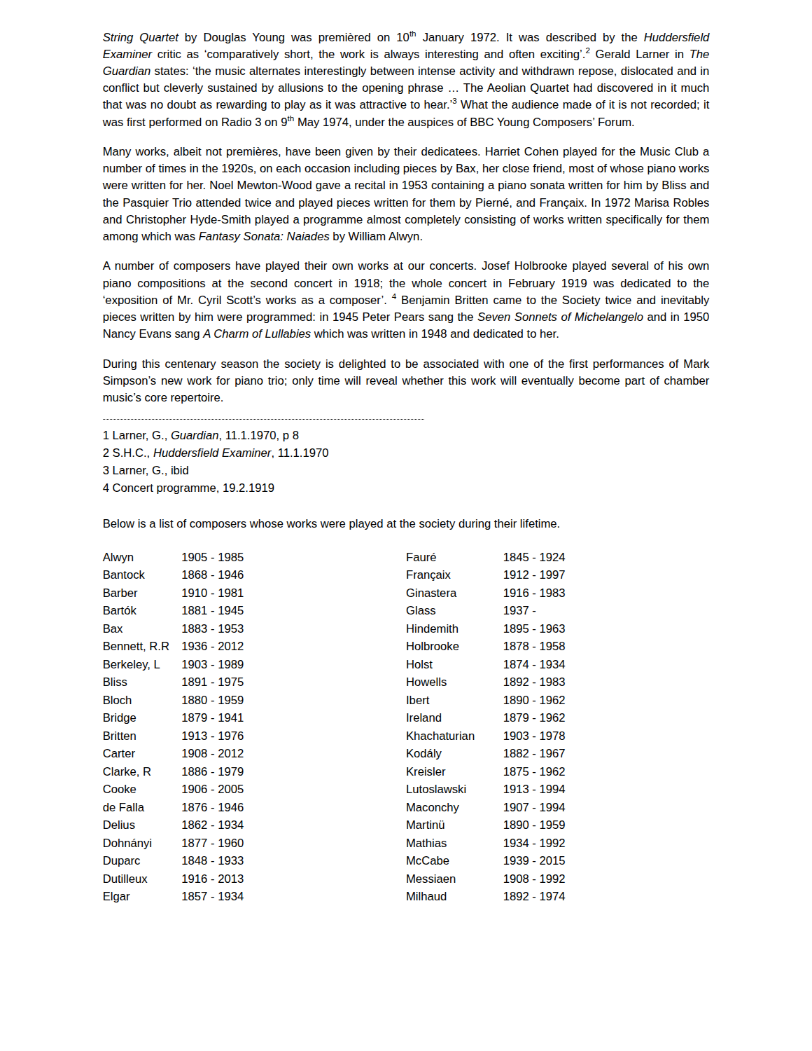String Quartet by Douglas Young was premièred on 10th January 1972. It was described by the Huddersfield Examiner critic as ‘comparatively short, the work is always interesting and often exciting’.2 Gerald Larner in The Guardian states: ‘the music alternates interestingly between intense activity and withdrawn repose, dislocated and in conflict but cleverly sustained by allusions to the opening phrase … The Aeolian Quartet had discovered in it much that was no doubt as rewarding to play as it was attractive to hear.’3 What the audience made of it is not recorded; it was first performed on Radio 3 on 9th May 1974, under the auspices of BBC Young Composers’ Forum.
Many works, albeit not premières, have been given by their dedicatees. Harriet Cohen played for the Music Club a number of times in the 1920s, on each occasion including pieces by Bax, her close friend, most of whose piano works were written for her. Noel Mewton-Wood gave a recital in 1953 containing a piano sonata written for him by Bliss and the Pasquier Trio attended twice and played pieces written for them by Pierné, and Françaix. In 1972 Marisa Robles and Christopher Hyde-Smith played a programme almost completely consisting of works written specifically for them among which was Fantasy Sonata: Naiades by William Alwyn.
A number of composers have played their own works at our concerts. Josef Holbrooke played several of his own piano compositions at the second concert in 1918; the whole concert in February 1919 was dedicated to the ‘exposition of Mr. Cyril Scott’s works as a composer’. 4 Benjamin Britten came to the Society twice and inevitably pieces written by him were programmed: in 1945 Peter Pears sang the Seven Sonnets of Michelangelo and in 1950 Nancy Evans sang A Charm of Lullabies which was written in 1948 and dedicated to her.
During this centenary season the society is delighted to be associated with one of the first performances of Mark Simpson’s new work for piano trio; only time will reveal whether this work will eventually become part of chamber music’s core repertoire.
1 Larner, G., Guardian, 11.1.1970, p 8
2 S.H.C., Huddersfield Examiner, 11.1.1970
3 Larner, G., ibid
4 Concert programme, 19.2.1919
Below is a list of composers whose works were played at the society during their lifetime.
| Alwyn | 1905 - 1985 | Fauré | 1845 - 1924 |
| Bantock | 1868 - 1946 | Françaix | 1912 - 1997 |
| Barber | 1910 - 1981 | Ginastera | 1916 - 1983 |
| Bartók | 1881 - 1945 | Glass | 1937 - |
| Bax | 1883 - 1953 | Hindemith | 1895 - 1963 |
| Bennett, R.R | 1936 - 2012 | Holbrooke | 1878 - 1958 |
| Berkeley, L | 1903 - 1989 | Holst | 1874 - 1934 |
| Bliss | 1891 - 1975 | Howells | 1892 - 1983 |
| Bloch | 1880 - 1959 | Ibert | 1890 - 1962 |
| Bridge | 1879 - 1941 | Ireland | 1879 - 1962 |
| Britten | 1913 - 1976 | Khachaturian | 1903 - 1978 |
| Carter | 1908 - 2012 | Kodály | 1882 - 1967 |
| Clarke, R | 1886 - 1979 | Kreisler | 1875 - 1962 |
| Cooke | 1906 - 2005 | Lutoslawski | 1913 - 1994 |
| de Falla | 1876 - 1946 | Maconchy | 1907 - 1994 |
| Delius | 1862 - 1934 | Martinü | 1890 - 1959 |
| Dohnányi | 1877 - 1960 | Mathias | 1934 - 1992 |
| Duparc | 1848 - 1933 | McCabe | 1939 - 2015 |
| Dutilleux | 1916 - 2013 | Messiaen | 1908 - 1992 |
| Elgar | 1857 - 1934 | Milhaud | 1892 - 1974 |